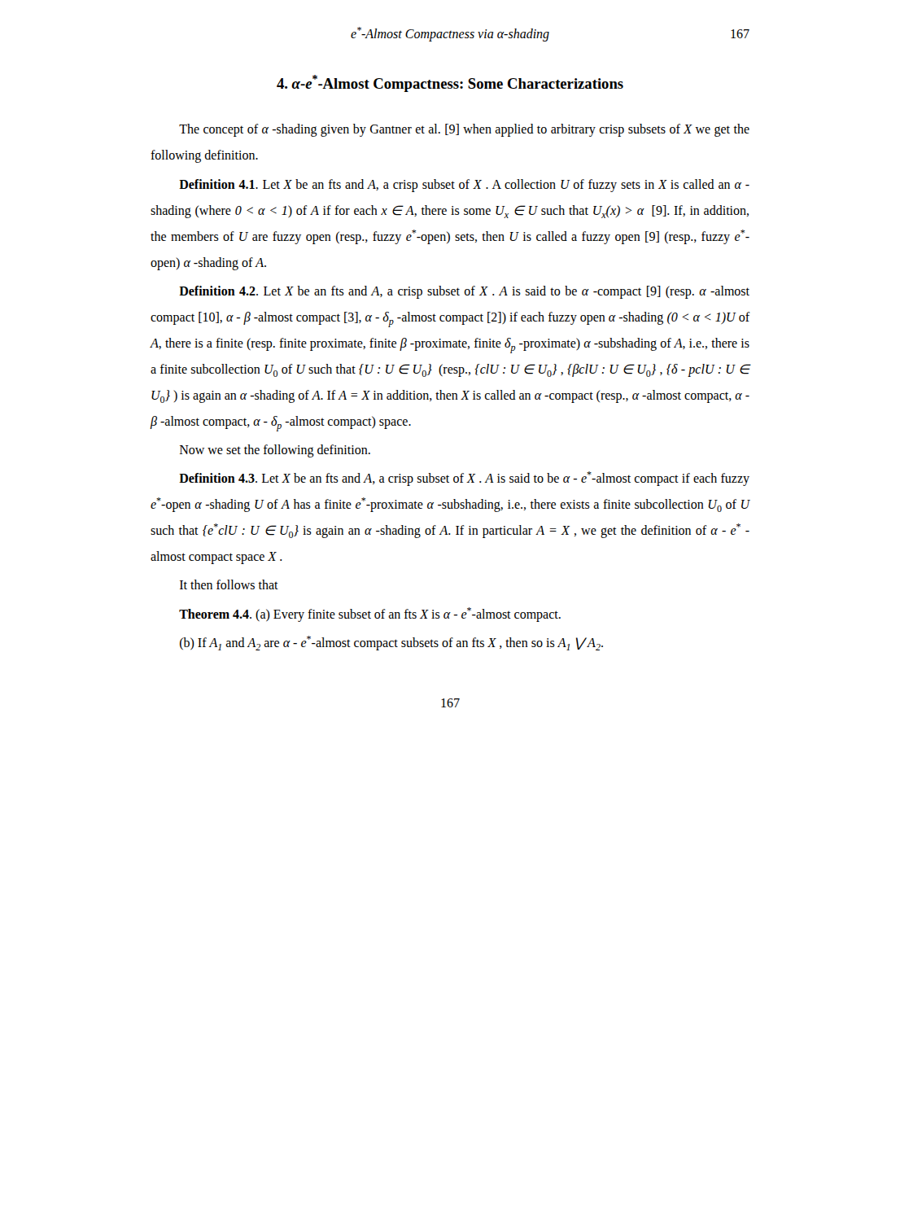e*-Almost Compactness via α-shading 167
4. α-e*-Almost Compactness: Some Characterizations
The concept of α -shading given by Gantner et al. [9] when applied to arbitrary crisp subsets of X we get the following definition.
Definition 4.1. Let X be an fts and A, a crisp subset of X . A collection U of fuzzy sets in X is called an α -shading (where 0 < α < 1) of A if for each x ∈ A, there is some Ux ∈ U such that Ux(x) > α [9]. If, in addition, the members of U are fuzzy open (resp., fuzzy e*-open) sets, then U is called a fuzzy open [9] (resp., fuzzy e*-open) α -shading of A.
Definition 4.2. Let X be an fts and A, a crisp subset of X . A is said to be α -compact [9] (resp. α -almost compact [10], α - β -almost compact [3], α - δp -almost compact [2]) if each fuzzy open α -shading (0 < α < 1) U of A, there is a finite (resp. finite proximate, finite β -proximate, finite δp -proximate) α -subshading of A, i.e., there is a finite subcollection U0 of U such that {U : U ∈ U0} (resp., {clU : U ∈ U0} , {βclU : U ∈ U0} , {δ - pclU : U ∈ U0} ) is again an α -shading of A. If A = X in addition, then X is called an α -compact (resp., α -almost compact, α - β -almost compact, α - δp -almost compact) space.
Now we set the following definition.
Definition 4.3. Let X be an fts and A, a crisp subset of X . A is said to be α - e*-almost compact if each fuzzy e*-open α -shading U of A has a finite e*-proximate α -subshading, i.e., there exists a finite subcollection U0 of U such that {e*clU : U ∈ U0} is again an α -shading of A. If in particular A = X , we get the definition of α - e* -almost compact space X .
It then follows that
Theorem 4.4. (a) Every finite subset of an fts X is α - e*-almost compact.
(b) If A1 and A2 are α - e*-almost compact subsets of an fts X , then so is A1 ⋁ A2.
167